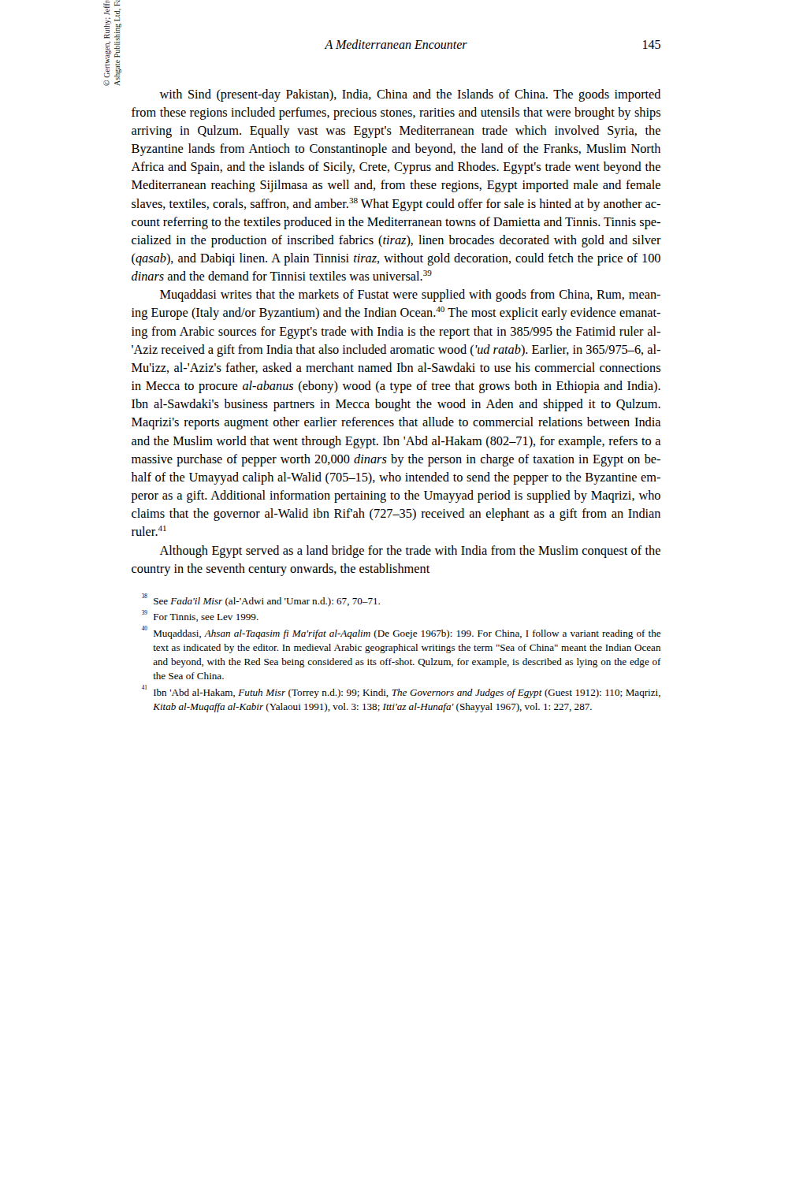© Gertwagen, Ruthy; Jeffreys, Elizabeth, May 01, 2012, Shipping, Trade and Crusade in the Medieval Mediterranean : Studi
Ashgate Publishing Ltd, Farnham, ISBN: 9781409437543
A Mediterranean Encounter 145
with Sind (present-day Pakistan), India, China and the Islands of China. The goods imported from these regions included perfumes, precious stones, rarities and utensils that were brought by ships arriving in Qulzum. Equally vast was Egypt's Mediterranean trade which involved Syria, the Byzantine lands from Antioch to Constantinople and beyond, the land of the Franks, Muslim North Africa and Spain, and the islands of Sicily, Crete, Cyprus and Rhodes. Egypt's trade went beyond the Mediterranean reaching Sijilmasa as well and, from these regions, Egypt imported male and female slaves, textiles, corals, saffron, and amber.38 What Egypt could offer for sale is hinted at by another account referring to the textiles produced in the Mediterranean towns of Damietta and Tinnis. Tinnis specialized in the production of inscribed fabrics (tiraz), linen brocades decorated with gold and silver (qasab), and Dabiqi linen. A plain Tinnisi tiraz, without gold decoration, could fetch the price of 100 dinars and the demand for Tinnisi textiles was universal.39
Muqaddasi writes that the markets of Fustat were supplied with goods from China, Rum, meaning Europe (Italy and/or Byzantium) and the Indian Ocean.40 The most explicit early evidence emanating from Arabic sources for Egypt's trade with India is the report that in 385/995 the Fatimid ruler al-'Aziz received a gift from India that also included aromatic wood ('ud ratab). Earlier, in 365/975–6, al-Mu'izz, al-'Aziz's father, asked a merchant named Ibn al-Sawdaki to use his commercial connections in Mecca to procure al-abanus (ebony) wood (a type of tree that grows both in Ethiopia and India). Ibn al-Sawdaki's business partners in Mecca bought the wood in Aden and shipped it to Qulzum. Maqrizi's reports augment other earlier references that allude to commercial relations between India and the Muslim world that went through Egypt. Ibn 'Abd al-Hakam (802–71), for example, refers to a massive purchase of pepper worth 20,000 dinars by the person in charge of taxation in Egypt on behalf of the Umayyad caliph al-Walid (705–15), who intended to send the pepper to the Byzantine emperor as a gift. Additional information pertaining to the Umayyad period is supplied by Maqrizi, who claims that the governor al-Walid ibn Rif'ah (727–35) received an elephant as a gift from an Indian ruler.41
Although Egypt served as a land bridge for the trade with India from the Muslim conquest of the country in the seventh century onwards, the establishment
38
See Fada'il Misr (al-'Adwi and 'Umar n.d.): 67, 70–71.
39
For Tinnis, see Lev 1999.
40
Muqaddasi, Ahsan al-Taqasim fi Ma'rifat al-Aqalim (De Goeje 1967b): 199. For China, I follow a variant reading of the text as indicated by the editor. In medieval Arabic geographical writings the term "Sea of China" meant the Indian Ocean and beyond, with the Red Sea being considered as its off-shot. Qulzum, for example, is described as lying on the edge of the Sea of China.
41
Ibn 'Abd al-Hakam, Futuh Misr (Torrey n.d.): 99; Kindi, The Governors and Judges of Egypt (Guest 1912): 110; Maqrizi, Kitab al-Muqaffa al-Kabir (Yalaoui 1991), vol. 3: 138; Itti'az al-Hunafa' (Shayyal 1967), vol. 1: 227, 287.